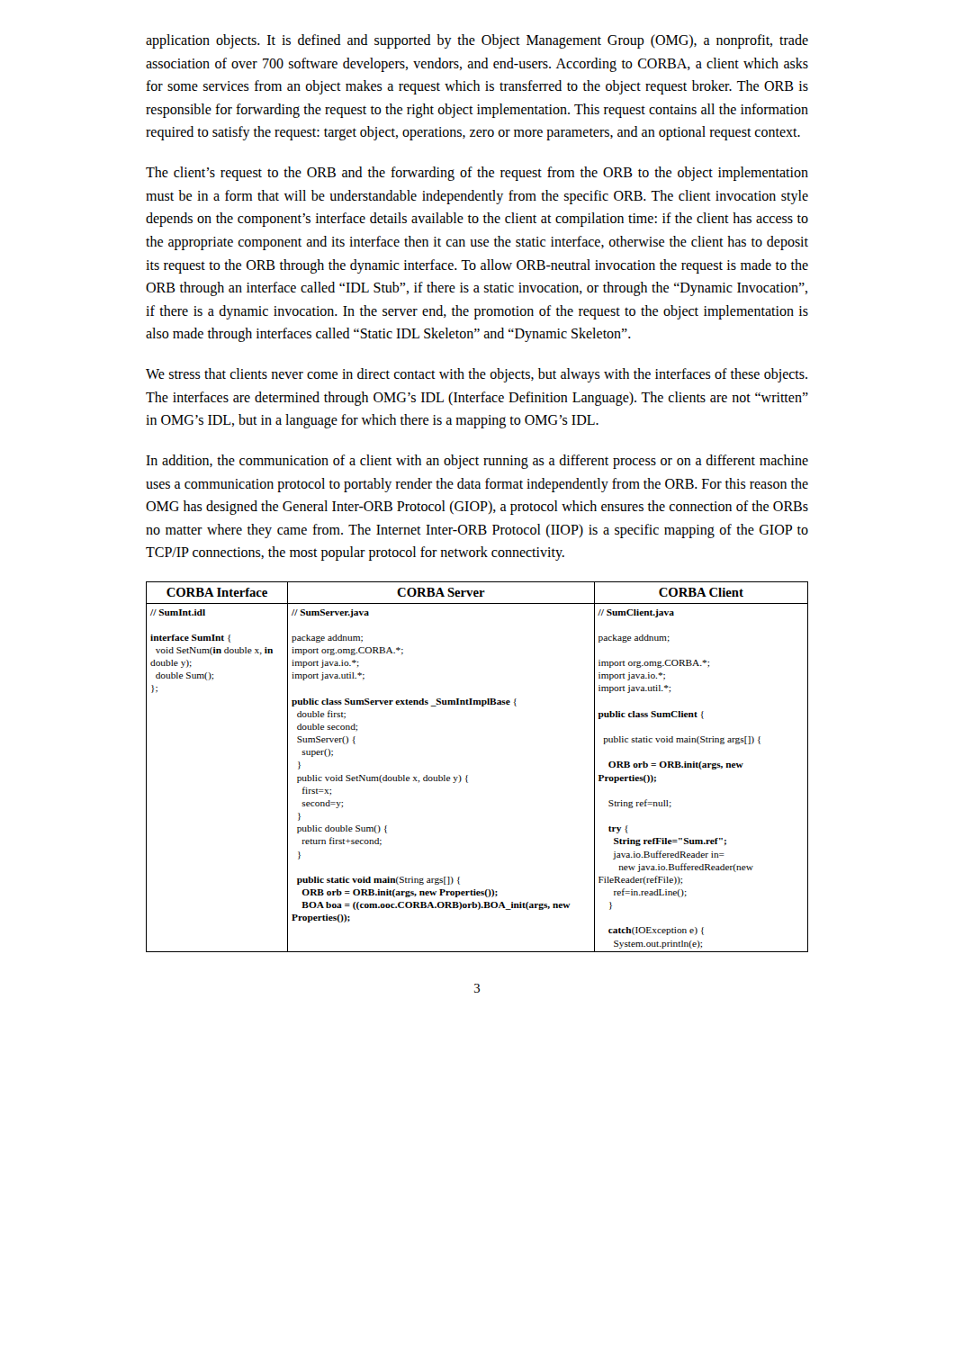application objects. It is defined and supported by the Object Management Group (OMG), a nonprofit, trade association of over 700 software developers, vendors, and end-users. According to CORBA, a client which asks for some services from an object makes a request which is transferred to the object request broker. The ORB is responsible for forwarding the request to the right object implementation. This request contains all the information required to satisfy the request: target object, operations, zero or more parameters, and an optional request context.
The client’s request to the ORB and the forwarding of the request from the ORB to the object implementation must be in a form that will be understandable independently from the specific ORB. The client invocation style depends on the component’s interface details available to the client at compilation time: if the client has access to the appropriate component and its interface then it can use the static interface, otherwise the client has to deposit its request to the ORB through the dynamic interface. To allow ORB-neutral invocation the request is made to the ORB through an interface called “IDL Stub”, if there is a static invocation, or through the “Dynamic Invocation”, if there is a dynamic invocation. In the server end, the promotion of the request to the object implementation is also made through interfaces called “Static IDL Skeleton” and “Dynamic Skeleton”.
We stress that clients never come in direct contact with the objects, but always with the interfaces of these objects. The interfaces are determined through OMG’s IDL (Interface Definition Language). The clients are not “written” in OMG’s IDL, but in a language for which there is a mapping to OMG’s IDL.
In addition, the communication of a client with an object running as a different process or on a different machine uses a communication protocol to portably render the data format independently from the ORB. For this reason the OMG has designed the General Inter-ORB Protocol (GIOP), a protocol which ensures the connection of the ORBs no matter where they came from. The Internet Inter-ORB Protocol (IIOP) is a specific mapping of the GIOP to TCP/IP connections, the most popular protocol for network connectivity.
| CORBA Interface | CORBA Server | CORBA Client |
| --- | --- | --- |
| // SumInt.idl interface SumInt { void SetNum( in double x, in double y); double Sum(); }; | // SumServer.java package addnum; import org.omg.CORBA.*; import java.io.*; import java.util.*; public class SumServer extends _SumIntImplBase { double first; double second; SumServer() { super(); } public void SetNum(double x, double y) { first=x; second=y; } public double Sum() { return first+second; } public static void main (String args[]) { ORB orb = ORB.init(args, new Properties()); BOA boa = ((com.ooc.CORBA.ORB)orb).BOA_init(args, new Properties()); | // SumClient.java package addnum; import org.omg.CORBA.*; import java.io.*; import java.util.*; public class SumClient { public static void main(String args[]) { ORB orb = ORB.init(args, new Properties()); String ref=null; try { String refFile="Sum.ref"; java.io.BufferedReader in= new java.io.BufferedReader(new FileReader(refFile)); ref=in.readLine(); } catch (IOException e) { System.out.println(e); |
3